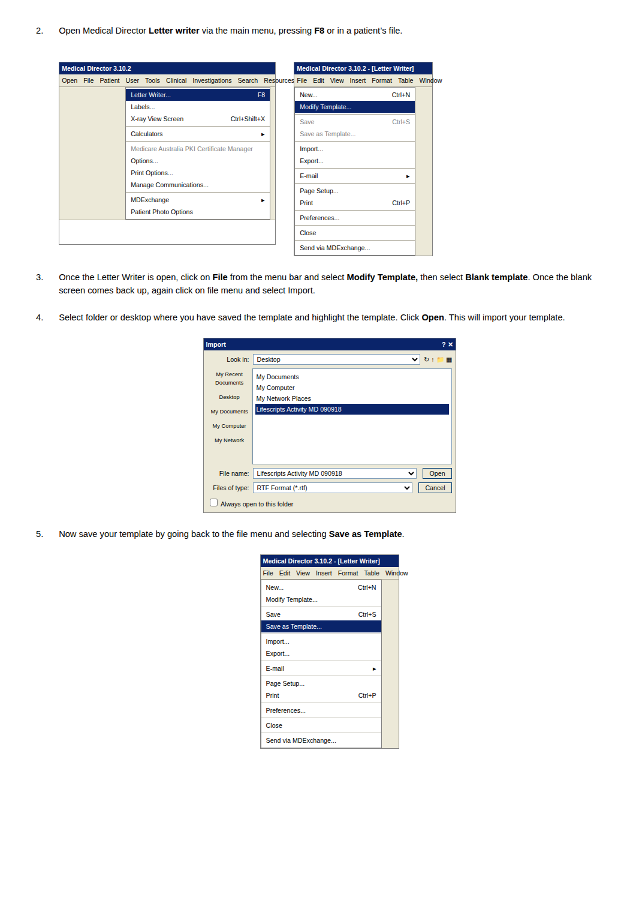2. Open Medical Director Letter writer via the main menu, pressing F8 or in a patient’s file.
Medical Director 3.10.2
Open File Patient User Tools Clinical Investigations Search Resources Help
Letter Writer... F8
Labels...
X-ray View Screen Ctrl+Shift+X
Calculators ▸
Medicare Australia PKI Certificate Manager
Options...
Print Options...
Manage Communications...
MDExchange ▸
Patient Photo Options
Medical Director 3.10.2 - [Letter Writer]
File Edit View Insert Format Table Window
New... Ctrl+N
Modify Template...
Save Ctrl+S
Save as Template...
Import...
Export...
E-mail ▸
Page Setup...
Print Ctrl+P
Preferences...
Close
Send via MDExchange...
3. Once the Letter Writer is open, click on File from the menu bar and select Modify Template, then select Blank template. Once the blank screen comes back up, again click on file menu and select Import.
4. Select folder or desktop where you have saved the template and highlight the template. Click Open. This will import your template.
Import? ✕
Look in: Desktop ↻ ↑ 📁 ▦
My Recent Documents
Desktop
My Documents
My Computer
My Network
My Documents
My Computer
My Network Places
Lifescripts Activity MD 090918
File name: Lifescripts Activity MD 090918 Open
Files of type: RTF Format (*.rtf) Cancel
Always open to this folder
5. Now save your template by going back to the file menu and selecting Save as Template.
Medical Director 3.10.2 - [Letter Writer]
File Edit View Insert Format Table Window
New... Ctrl+N
Modify Template...
Save Ctrl+S
Save as Template...
Import...
Export...
E-mail ▸
Page Setup...
Print Ctrl+P
Preferences...
Close
Send via MDExchange...